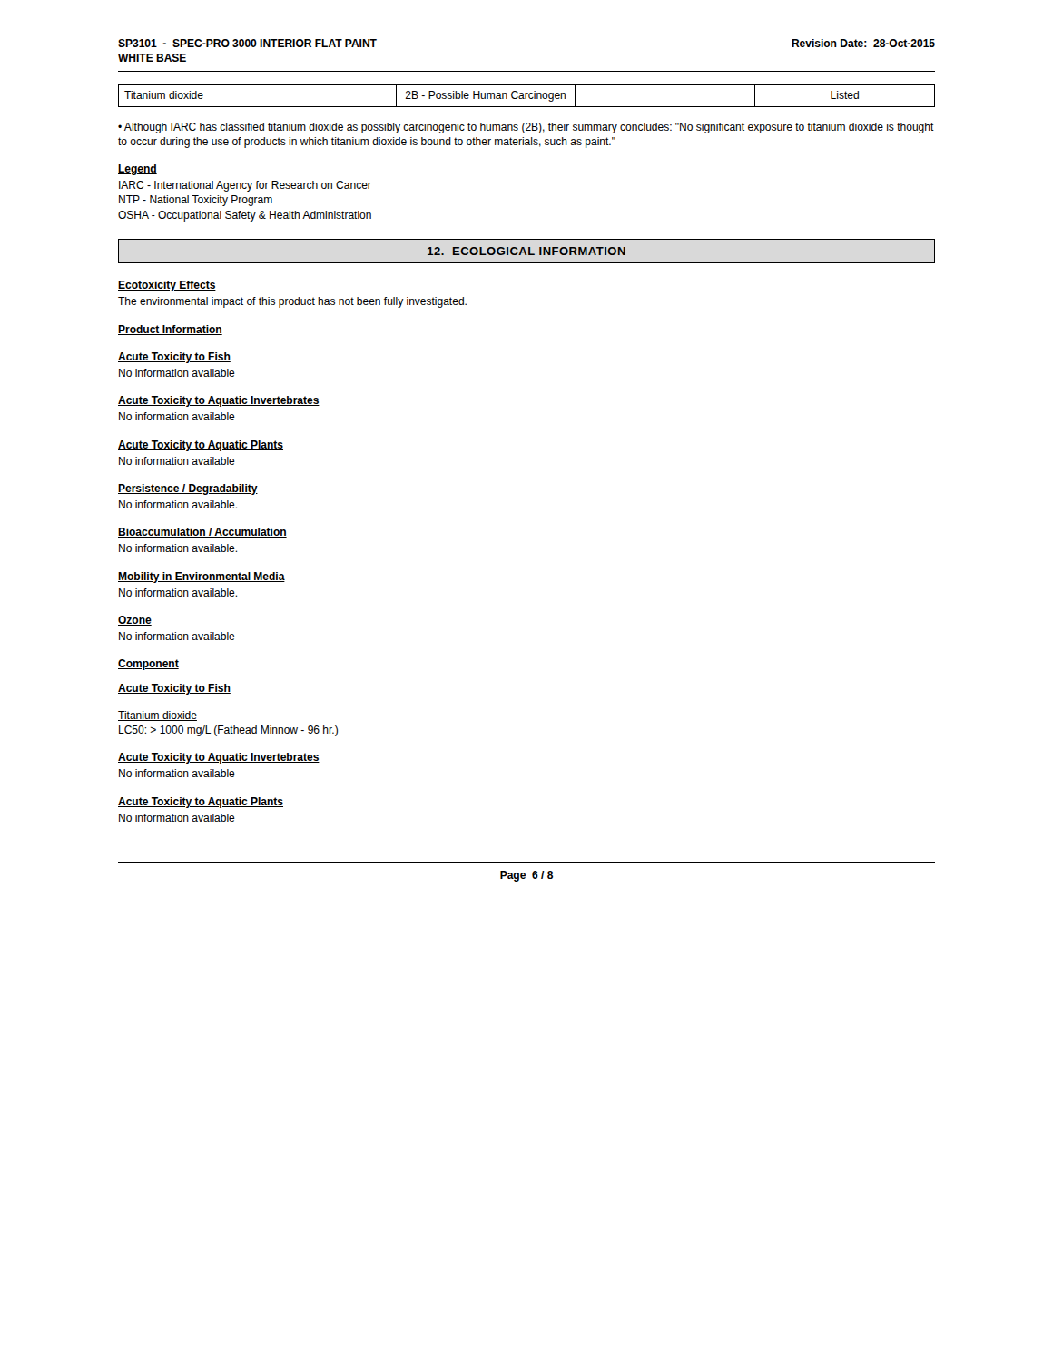SP3101 - SPEC-PRO 3000 INTERIOR FLAT PAINT
WHITE BASE
Revision Date: 28-Oct-2015
| Titanium dioxide | 2B - Possible Human Carcinogen | | Listed |
• Although IARC has classified titanium dioxide as possibly carcinogenic to humans (2B), their summary concludes: "No significant exposure to titanium dioxide is thought to occur during the use of products in which titanium dioxide is bound to other materials, such as paint."
Legend
IARC - International Agency for Research on Cancer
NTP - National Toxicity Program
OSHA - Occupational Safety & Health Administration
12. ECOLOGICAL INFORMATION
Ecotoxicity Effects
The environmental impact of this product has not been fully investigated.
Product Information
Acute Toxicity to Fish
No information available
Acute Toxicity to Aquatic Invertebrates
No information available
Acute Toxicity to Aquatic Plants
No information available
Persistence / Degradability
No information available.
Bioaccumulation / Accumulation
No information available.
Mobility in Environmental Media
No information available.
Ozone
No information available
Component
Acute Toxicity to Fish
Titanium dioxide
LC50: > 1000 mg/L (Fathead Minnow - 96 hr.)
Acute Toxicity to Aquatic Invertebrates
No information available
Acute Toxicity to Aquatic Plants
No information available
Page 6 / 8